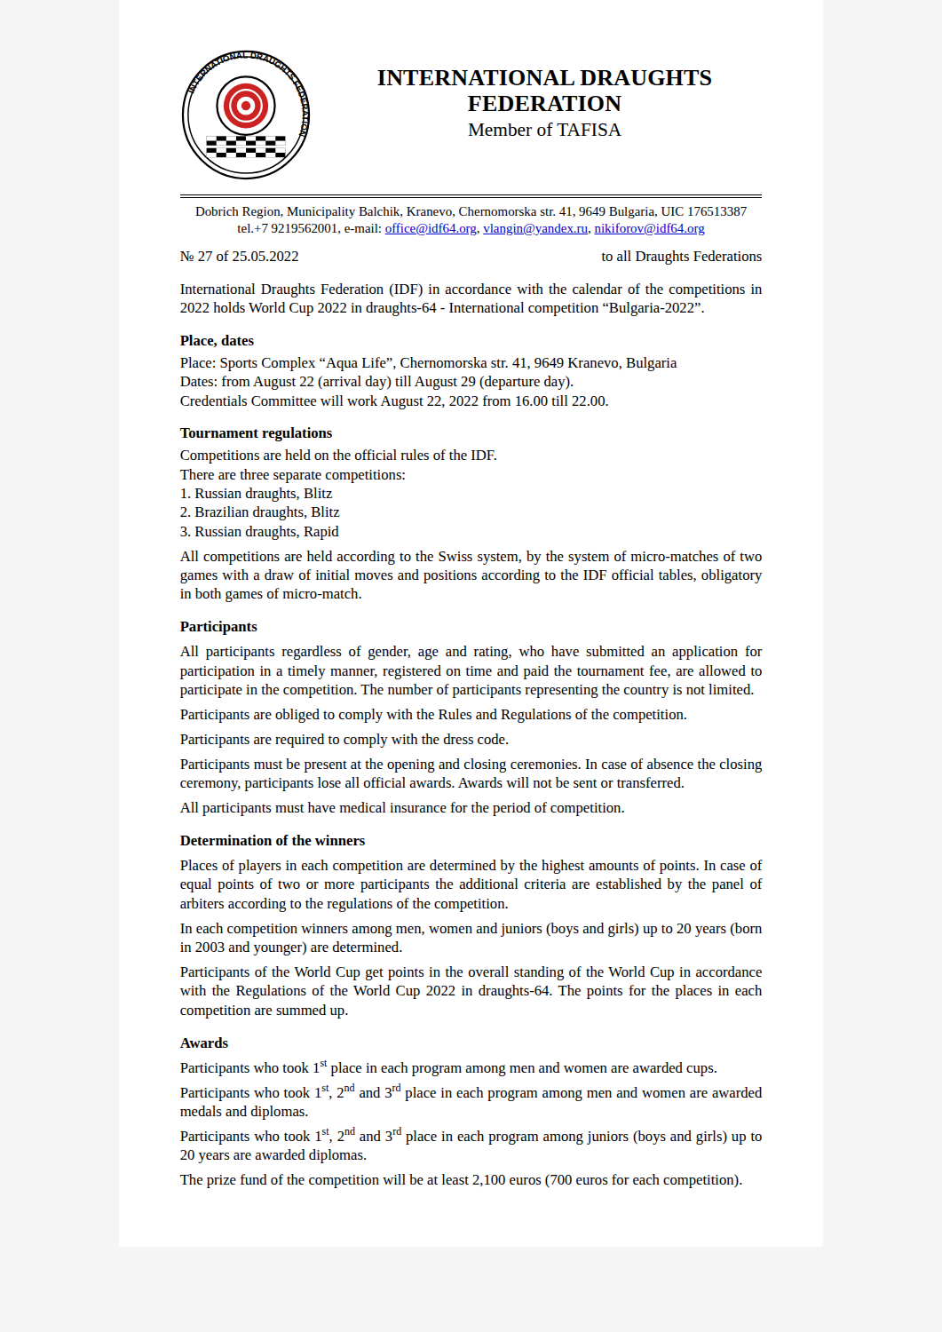INTERNATIONAL DRAUGHTS FEDERATION
Member of TAFISA
Dobrich Region, Municipality Balchik, Kranevo, Chernomorska str. 41, 9649 Bulgaria, UIC 176513387
tel.+7 9219562001, e-mail: office@idf64.org, vlangin@yandex.ru, nikiforov@idf64.org
№ 27 of 25.05.2022
to all Draughts Federations
International Draughts Federation (IDF) in accordance with the calendar of the competitions in 2022 holds World Cup 2022 in draughts-64 - International competition “Bulgaria-2022”.
Place, dates
Place: Sports Complex “Aqua Life”, Chernomorska str. 41, 9649 Kranevo, Bulgaria
Dates: from August 22 (arrival day) till August 29 (departure day).
Credentials Committee will work August 22, 2022 from 16.00 till 22.00.
Tournament regulations
Competitions are held on the official rules of the IDF.
There are three separate competitions:
1. Russian draughts, Blitz
2. Brazilian draughts, Blitz
3. Russian draughts, Rapid
All competitions are held according to the Swiss system, by the system of micro-matches of two games with a draw of initial moves and positions according to the IDF official tables, obligatory in both games of micro-match.
Participants
All participants regardless of gender, age and rating, who have submitted an application for participation in a timely manner, registered on time and paid the tournament fee, are allowed to participate in the competition. The number of participants representing the country is not limited.
Participants are obliged to comply with the Rules and Regulations of the competition.
Participants are required to comply with the dress code.
Participants must be present at the opening and closing ceremonies. In case of absence the closing ceremony, participants lose all official awards. Awards will not be sent or transferred.
All participants must have medical insurance for the period of competition.
Determination of the winners
Places of players in each competition are determined by the highest amounts of points. In case of equal points of two or more participants the additional criteria are established by the panel of arbiters according to the regulations of the competition.
In each competition winners among men, women and juniors (boys and girls) up to 20 years (born in 2003 and younger) are determined.
Participants of the World Cup get points in the overall standing of the World Cup in accordance with the Regulations of the World Cup 2022 in draughts-64. The points for the places in each competition are summed up.
Awards
Participants who took 1st place in each program among men and women are awarded cups.
Participants who took 1st, 2nd and 3rd place in each program among men and women are awarded medals and diplomas.
Participants who took 1st, 2nd and 3rd place in each program among juniors (boys and girls) up to 20 years are awarded diplomas.
The prize fund of the competition will be at least 2,100 euros (700 euros for each competition).